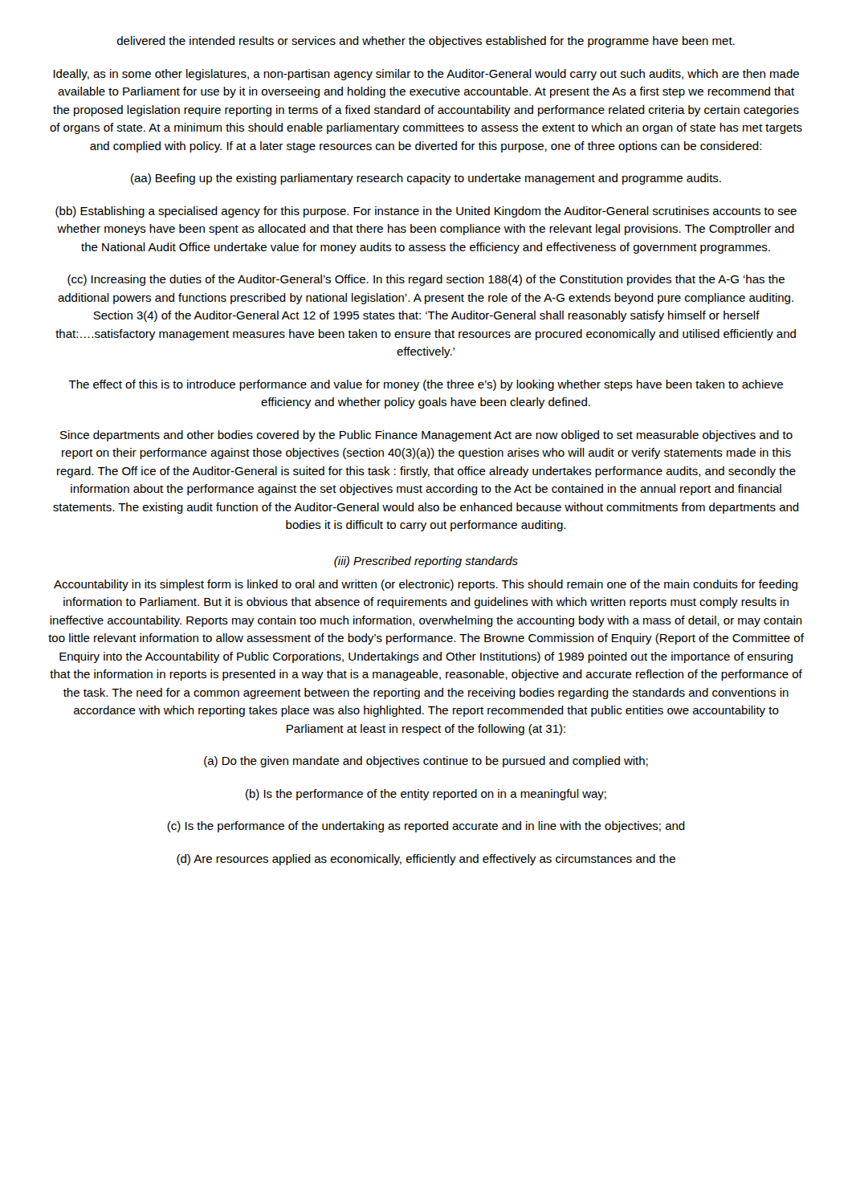delivered the intended results or services and whether the objectives established for the programme have been met.
Ideally, as in some other legislatures, a non-partisan agency similar to the Auditor-General would carry out such audits, which are then made available to Parliament for use by it in overseeing and holding the executive accountable. At present the As a first step we recommend that the proposed legislation require reporting in terms of a fixed standard of accountability and performance related criteria by certain categories of organs of state. At a minimum this should enable parliamentary committees to assess the extent to which an organ of state has met targets and complied with policy. If at a later stage resources can be diverted for this purpose, one of three options can be considered:
(aa) Beefing up the existing parliamentary research capacity to undertake management and programme audits.
(bb) Establishing a specialised agency for this purpose. For instance in the United Kingdom the Auditor-General scrutinises accounts to see whether moneys have been spent as allocated and that there has been compliance with the relevant legal provisions. The Comptroller and the National Audit Office undertake value for money audits to assess the efficiency and effectiveness of government programmes.
(cc) Increasing the duties of the Auditor-General’s Office. In this regard section 188(4) of the Constitution provides that the A-G ‘has the additional powers and functions prescribed by national legislation’. A present the role of the A-G extends beyond pure compliance auditing. Section 3(4) of the Auditor-General Act 12 of 1995 states that: ‘The Auditor-General shall reasonably satisfy himself or herself that:….satisfactory management measures have been taken to ensure that resources are procured economically and utilised efficiently and effectively.’
The effect of this is to introduce performance and value for money (the three e’s) by looking whether steps have been taken to achieve efficiency and whether policy goals have been clearly defined.
Since departments and other bodies covered by the Public Finance Management Act are now obliged to set measurable objectives and to report on their performance against those objectives (section 40(3)(a)) the question arises who will audit or verify statements made in this regard. The Off ice of the Auditor-General is suited for this task : firstly, that office already undertakes performance audits, and secondly the information about the performance against the set objectives must according to the Act be contained in the annual report and financial statements. The existing audit function of the Auditor-General would also be enhanced because without commitments from departments and bodies it is difficult to carry out performance auditing.
(iii) Prescribed reporting standards
Accountability in its simplest form is linked to oral and written (or electronic) reports. This should remain one of the main conduits for feeding information to Parliament. But it is obvious that absence of requirements and guidelines with which written reports must comply results in ineffective accountability. Reports may contain too much information, overwhelming the accounting body with a mass of detail, or may contain too little relevant information to allow assessment of the body’s performance. The Browne Commission of Enquiry (Report of the Committee of Enquiry into the Accountability of Public Corporations, Undertakings and Other Institutions) of 1989 pointed out the importance of ensuring that the information in reports is presented in a way that is a manageable, reasonable, objective and accurate reflection of the performance of the task. The need for a common agreement between the reporting and the receiving bodies regarding the standards and conventions in accordance with which reporting takes place was also highlighted. The report recommended that public entities owe accountability to Parliament at least in respect of the following (at 31):
(a) Do the given mandate and objectives continue to be pursued and complied with;
(b) Is the performance of the entity reported on in a meaningful way;
(c) Is the performance of the undertaking as reported accurate and in line with the objectives; and
(d) Are resources applied as economically, efficiently and effectively as circumstances and the